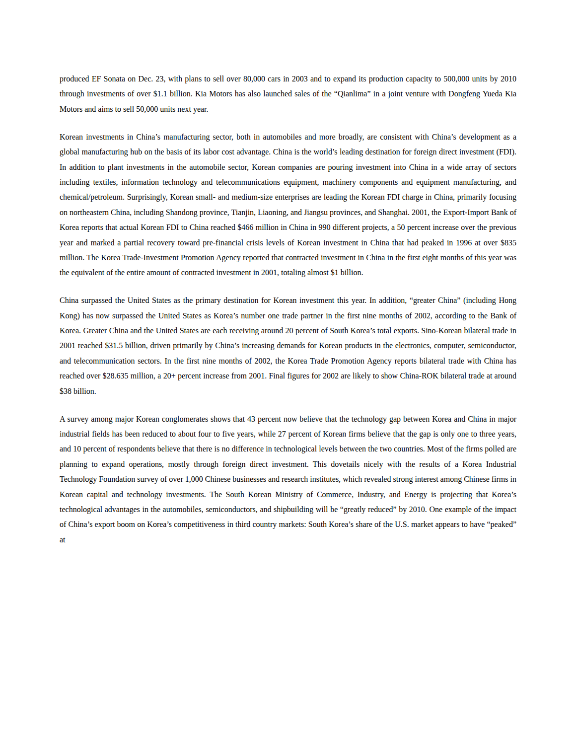produced EF Sonata on Dec. 23, with plans to sell over 80,000 cars in 2003 and to expand its production capacity to 500,000 units by 2010 through investments of over $1.1 billion. Kia Motors has also launched sales of the “Qianlima” in a joint venture with Dongfeng Yueda Kia Motors and aims to sell 50,000 units next year.
Korean investments in China’s manufacturing sector, both in automobiles and more broadly, are consistent with China’s development as a global manufacturing hub on the basis of its labor cost advantage. China is the world’s leading destination for foreign direct investment (FDI). In addition to plant investments in the automobile sector, Korean companies are pouring investment into China in a wide array of sectors including textiles, information technology and telecommunications equipment, machinery components and equipment manufacturing, and chemical/petroleum. Surprisingly, Korean small- and medium-size enterprises are leading the Korean FDI charge in China, primarily focusing on northeastern China, including Shandong province, Tianjin, Liaoning, and Jiangsu provinces, and Shanghai. 2001, the Export-Import Bank of Korea reports that actual Korean FDI to China reached $466 million in China in 990 different projects, a 50 percent increase over the previous year and marked a partial recovery toward pre-financial crisis levels of Korean investment in China that had peaked in 1996 at over $835 million. The Korea Trade-Investment Promotion Agency reported that contracted investment in China in the first eight months of this year was the equivalent of the entire amount of contracted investment in 2001, totaling almost $1 billion.
China surpassed the United States as the primary destination for Korean investment this year. In addition, “greater China” (including Hong Kong) has now surpassed the United States as Korea’s number one trade partner in the first nine months of 2002, according to the Bank of Korea. Greater China and the United States are each receiving around 20 percent of South Korea’s total exports. Sino-Korean bilateral trade in 2001 reached $31.5 billion, driven primarily by China’s increasing demands for Korean products in the electronics, computer, semiconductor, and telecommunication sectors. In the first nine months of 2002, the Korea Trade Promotion Agency reports bilateral trade with China has reached over $28.635 million, a 20+ percent increase from 2001. Final figures for 2002 are likely to show China-ROK bilateral trade at around $38 billion.
A survey among major Korean conglomerates shows that 43 percent now believe that the technology gap between Korea and China in major industrial fields has been reduced to about four to five years, while 27 percent of Korean firms believe that the gap is only one to three years, and 10 percent of respondents believe that there is no difference in technological levels between the two countries. Most of the firms polled are planning to expand operations, mostly through foreign direct investment. This dovetails nicely with the results of a Korea Industrial Technology Foundation survey of over 1,000 Chinese businesses and research institutes, which revealed strong interest among Chinese firms in Korean capital and technology investments. The South Korean Ministry of Commerce, Industry, and Energy is projecting that Korea’s technological advantages in the automobiles, semiconductors, and shipbuilding will be “greatly reduced” by 2010. One example of the impact of China’s export boom on Korea’s competitiveness in third country markets: South Korea’s share of the U.S. market appears to have “peaked” at